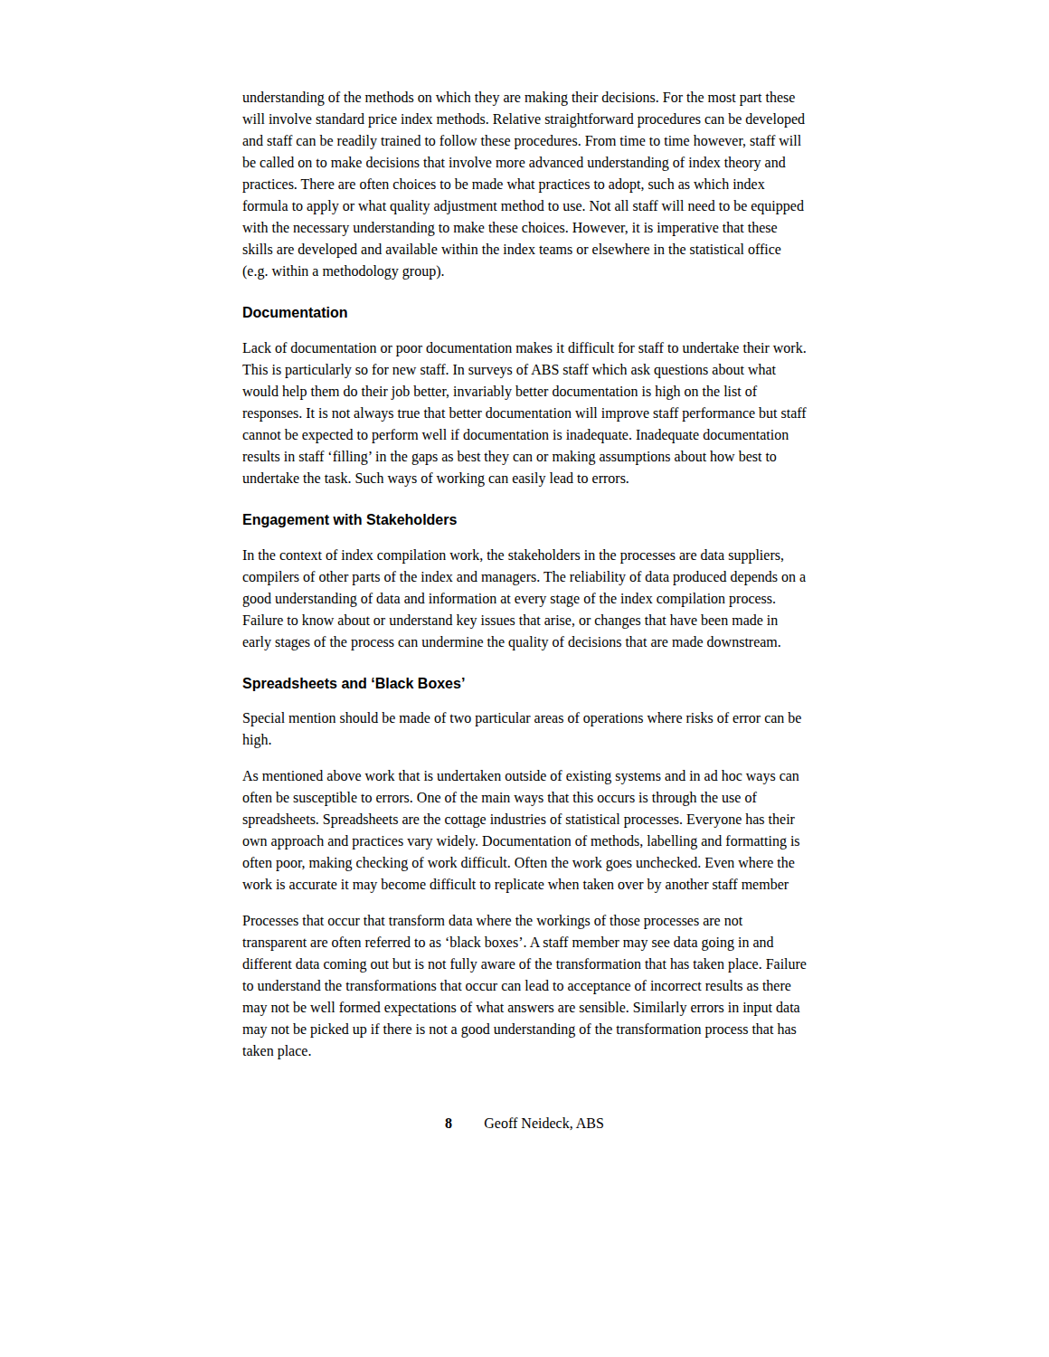understanding of the methods on which they are making their decisions. For the most part these will involve standard price index methods. Relative straightforward procedures can be developed and staff can be readily trained to follow these procedures. From time to time however, staff will be called on to make decisions that involve more advanced understanding of index theory and practices. There are often choices to be made what practices to adopt, such as which index formula to apply or what quality adjustment method to use. Not all staff will need to be equipped with the necessary understanding to make these choices. However, it is imperative that these skills are developed and available within the index teams or elsewhere in the statistical office (e.g. within a methodology group).
Documentation
Lack of documentation or poor documentation makes it difficult for staff to undertake their work. This is particularly so for new staff. In surveys of ABS staff which ask questions about what would help them do their job better, invariably better documentation is high on the list of responses. It is not always true that better documentation will improve staff performance but staff cannot be expected to perform well if documentation is inadequate. Inadequate documentation results in staff ‘filling’ in the gaps as best they can or making assumptions about how best to undertake the task. Such ways of working can easily lead to errors.
Engagement with Stakeholders
In the context of index compilation work, the stakeholders in the processes are data suppliers, compilers of other parts of the index and managers. The reliability of data produced depends on a good understanding of data and information at every stage of the index compilation process. Failure to know about or understand key issues that arise, or changes that have been made in early stages of the process can undermine the quality of decisions that are made downstream.
Spreadsheets and ‘Black Boxes’
Special mention should be made of two particular areas of operations where risks of error can be high.
As mentioned above work that is undertaken outside of existing systems and in ad hoc ways can often be susceptible to errors. One of the main ways that this occurs is through the use of spreadsheets. Spreadsheets are the cottage industries of statistical processes. Everyone has their own approach and practices vary widely. Documentation of methods, labelling and formatting is often poor, making checking of work difficult. Often the work goes unchecked. Even where the work is accurate it may become difficult to replicate when taken over by another staff member
Processes that occur that transform data where the workings of those processes are not transparent are often referred to as ‘black boxes’. A staff member may see data going in and different data coming out but is not fully aware of the transformation that has taken place. Failure to understand the transformations that occur can lead to acceptance of incorrect results as there may not be well formed expectations of what answers are sensible. Similarly errors in input data may not be picked up if there is not a good understanding of the transformation process that has taken place.
8 Geoff Neideck, ABS